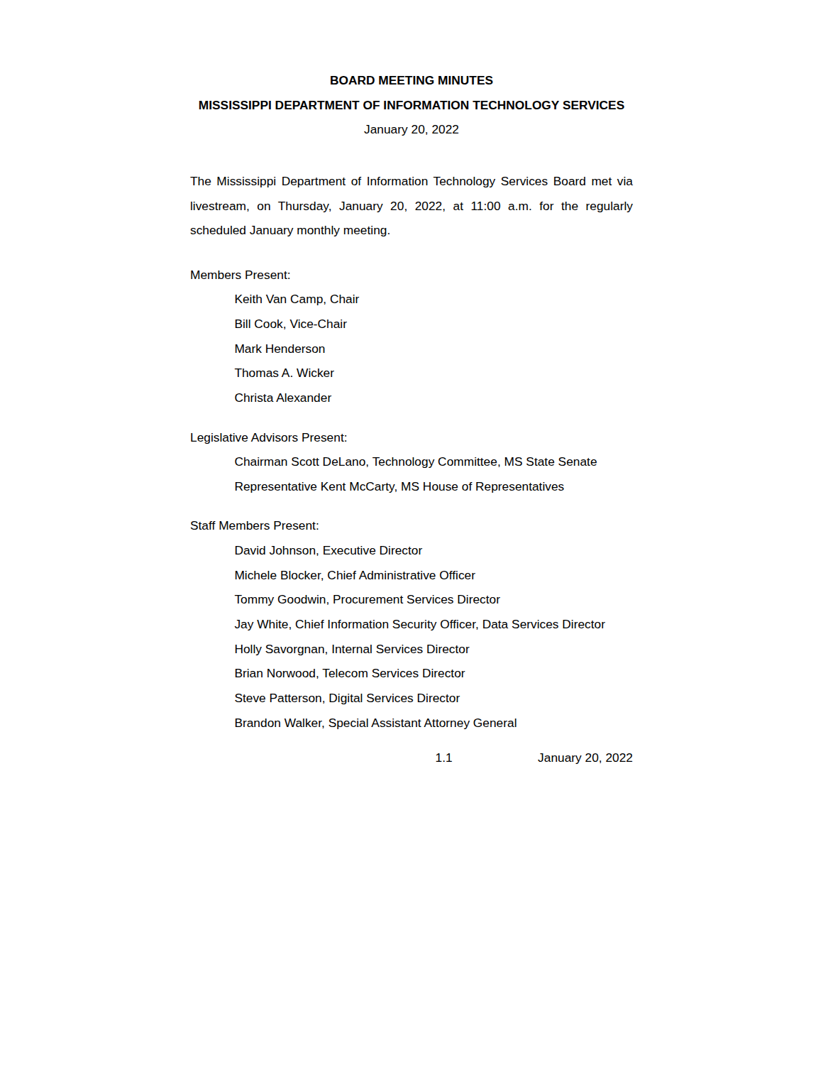BOARD MEETING MINUTES
MISSISSIPPI DEPARTMENT OF INFORMATION TECHNOLOGY SERVICES
January 20, 2022
The Mississippi Department of Information Technology Services Board met via livestream, on Thursday, January 20, 2022, at 11:00 a.m. for the regularly scheduled January monthly meeting.
Members Present:
Keith Van Camp, Chair
Bill Cook, Vice-Chair
Mark Henderson
Thomas A. Wicker
Christa Alexander
Legislative Advisors Present:
Chairman Scott DeLano, Technology Committee, MS State Senate
Representative Kent McCarty, MS House of Representatives
Staff Members Present:
David Johnson, Executive Director
Michele Blocker, Chief Administrative Officer
Tommy Goodwin, Procurement Services Director
Jay White, Chief Information Security Officer, Data Services Director
Holly Savorgnan, Internal Services Director
Brian Norwood, Telecom Services Director
Steve Patterson, Digital Services Director
Brandon Walker, Special Assistant Attorney General
1.1 January 20, 2022